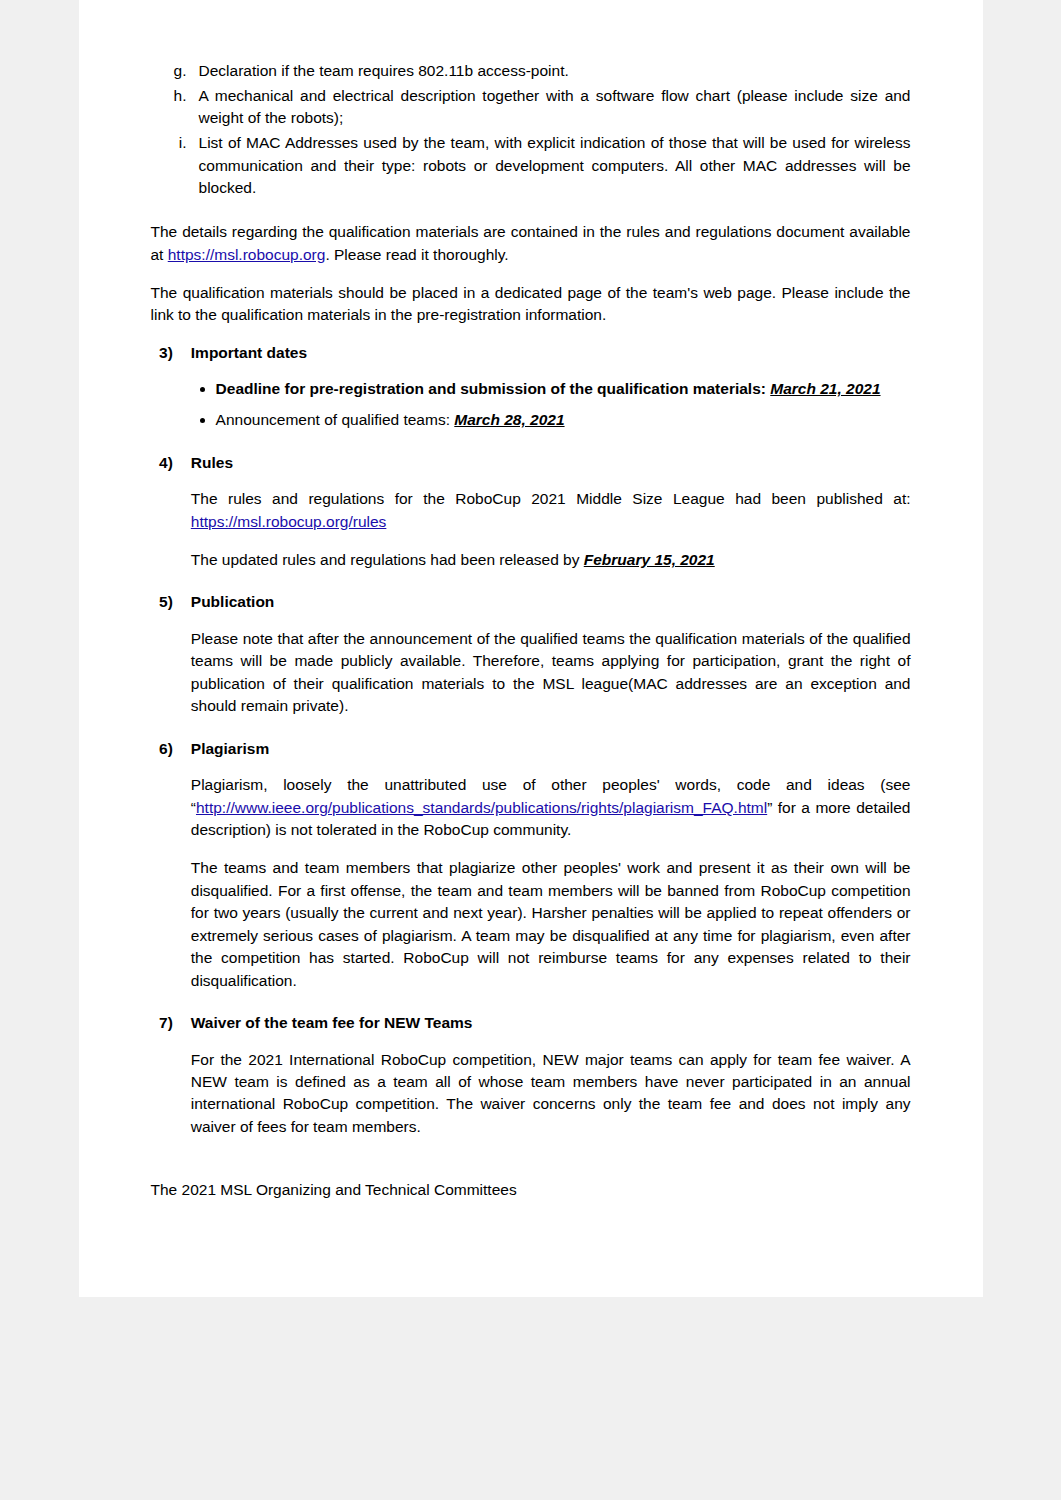Declaration if the team requires 802.11b access-point.
A mechanical and electrical description together with a software flow chart (please include size and weight of the robots);
List of MAC Addresses used by the team, with explicit indication of those that will be used for wireless communication and their type: robots or development computers. All other MAC addresses will be blocked.
The details regarding the qualification materials are contained in the rules and regulations document available at https://msl.robocup.org. Please read it thoroughly.
The qualification materials should be placed in a dedicated page of the team's web page. Please include the link to the qualification materials in the pre-registration information.
Important dates
Deadline for pre-registration and submission of the qualification materials: March 21, 2021
Announcement of qualified teams: March 28, 2021
Rules
The rules and regulations for the RoboCup 2021 Middle Size League had been published at: https://msl.robocup.org/rules
The updated rules and regulations had been released by February 15, 2021
Publication
Please note that after the announcement of the qualified teams the qualification materials of the qualified teams will be made publicly available. Therefore, teams applying for participation, grant the right of publication of their qualification materials to the MSL league(MAC addresses are an exception and should remain private).
Plagiarism
Plagiarism, loosely the unattributed use of other peoples' words, code and ideas (see “http://www.ieee.org/publications_standards/publications/rights/plagiarism_FAQ.html” for a more detailed description) is not tolerated in the RoboCup community.
The teams and team members that plagiarize other peoples' work and present it as their own will be disqualified. For a first offense, the team and team members will be banned from RoboCup competition for two years (usually the current and next year). Harsher penalties will be applied to repeat offenders or extremely serious cases of plagiarism. A team may be disqualified at any time for plagiarism, even after the competition has started. RoboCup will not reimburse teams for any expenses related to their disqualification.
Waiver of the team fee for NEW Teams
For the 2021 International RoboCup competition, NEW major teams can apply for team fee waiver. A NEW team is defined as a team all of whose team members have never participated in an annual international RoboCup competition. The waiver concerns only the team fee and does not imply any waiver of fees for team members.
The 2021 MSL Organizing and Technical Committees